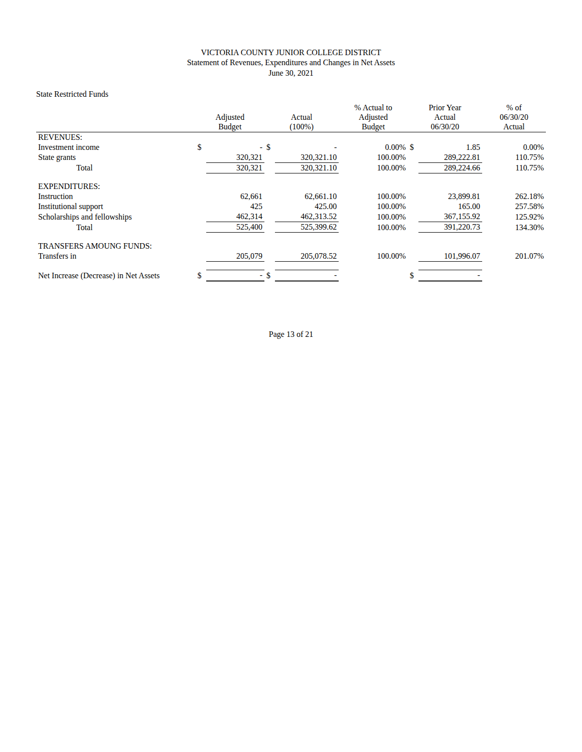VICTORIA COUNTY JUNIOR COLLEGE DISTRICT
Statement of Revenues, Expenditures and Changes in Net Assets
June 30, 2021
State Restricted Funds
| | | | % Actual to | Prior Year | % of |
| --- | --- | --- | --- | --- | --- |
| | Adjusted | Actual | Adjusted | Actual | 06/30/20 |
| | Budget | (100%) | Budget | 06/30/20 | Actual |
| REVENUES: | |
| Investment income | $ | - | $ | - | 0.00% | $ | 1.85 | 0.00% |
| State grants | | 320,321 | | 320,321.10 | 100.00% | | 289,222.81 | 110.75% |
| Total | | 320,321 | | 320,321.10 | 100.00% | | 289,224.66 | 110.75% |
| EXPENDITURES: | |
| Instruction | | 62,661 | | 62,661.10 | 100.00% | | 23,899.81 | 262.18% |
| Institutional support | | 425 | | 425.00 | 100.00% | | 165.00 | 257.58% |
| Scholarships and fellowships | | 462,314 | | 462,313.52 | 100.00% | | 367,155.92 | 125.92% |
| Total | | 525,400 | | 525,399.62 | 100.00% | | 391,220.73 | 134.30% |
| TRANSFERS AMOUNG FUNDS: | |
| Transfers in | | 205,079 | | 205,078.52 | 100.00% | | 101,996.07 | 201.07% |
| Net Increase (Decrease) in Net Assets | $ | - | $ | - | | $ | - | |
Page 13 of 21